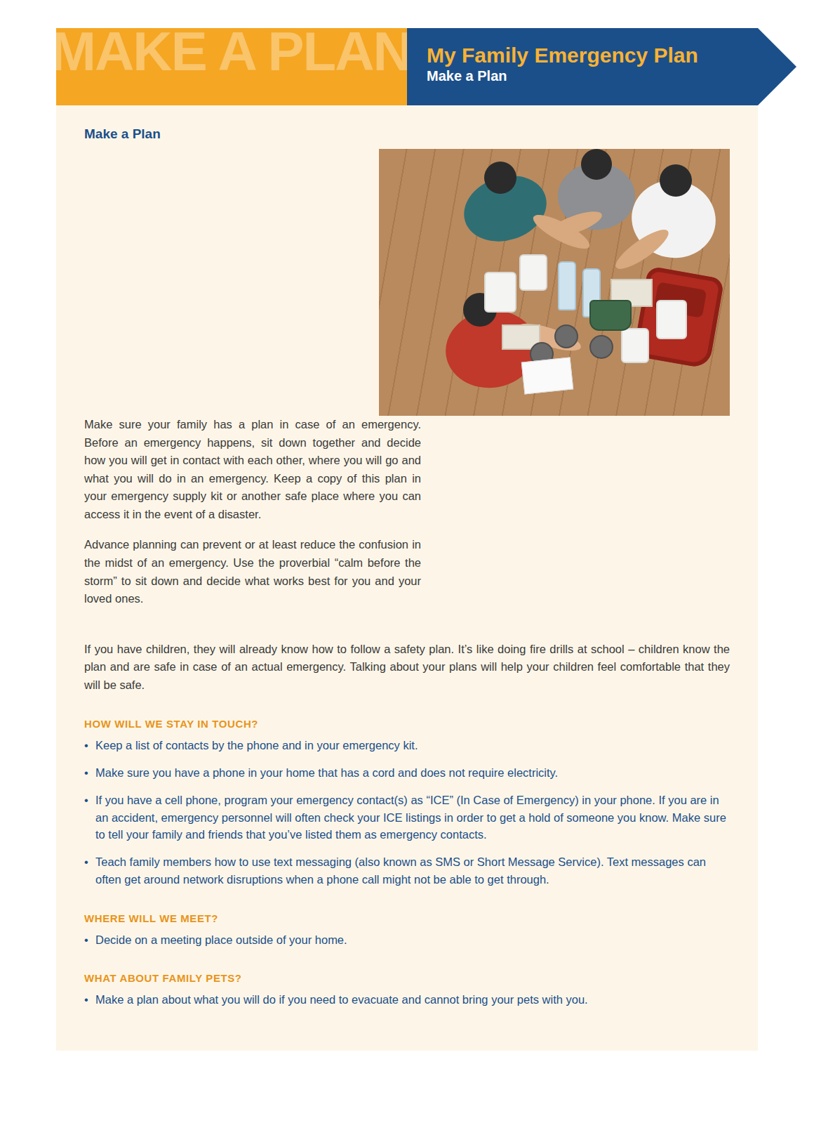MAKE A PLAN
My Family Emergency Plan
Make a Plan
Make a Plan
Make sure your family has a plan in case of an emergency. Before an emergency happens, sit down together and decide how you will get in contact with each other, where you will go and what you will do in an emergency. Keep a copy of this plan in your emergency supply kit or another safe place where you can access it in the event of a disaster.
Advance planning can prevent or at least reduce the confusion in the midst of an emergency. Use the proverbial “calm before the storm” to sit down and decide what works best for you and your loved ones.
If you have children, they will already know how to follow a safety plan. It’s like doing fire drills at school – children know the plan and are safe in case of an actual emergency. Talking about your plans will help your children feel comfortable that they will be safe.
How will we stay in touch?
Keep a list of contacts by the phone and in your emergency kit.
Make sure you have a phone in your home that has a cord and does not require electricity.
If you have a cell phone, program your emergency contact(s) as “ICE” (In Case of Emergency) in your phone. If you are in an accident, emergency personnel will often check your ICE listings in order to get a hold of someone you know. Make sure to tell your family and friends that you’ve listed them as emergency contacts.
Teach family members how to use text messaging (also known as SMS or Short Message Service). Text messages can often get around network disruptions when a phone call might not be able to get through.
Where will we meet?
Decide on a meeting place outside of your home.
What about family pets?
Make a plan about what you will do if you need to evacuate and cannot bring your pets with you.